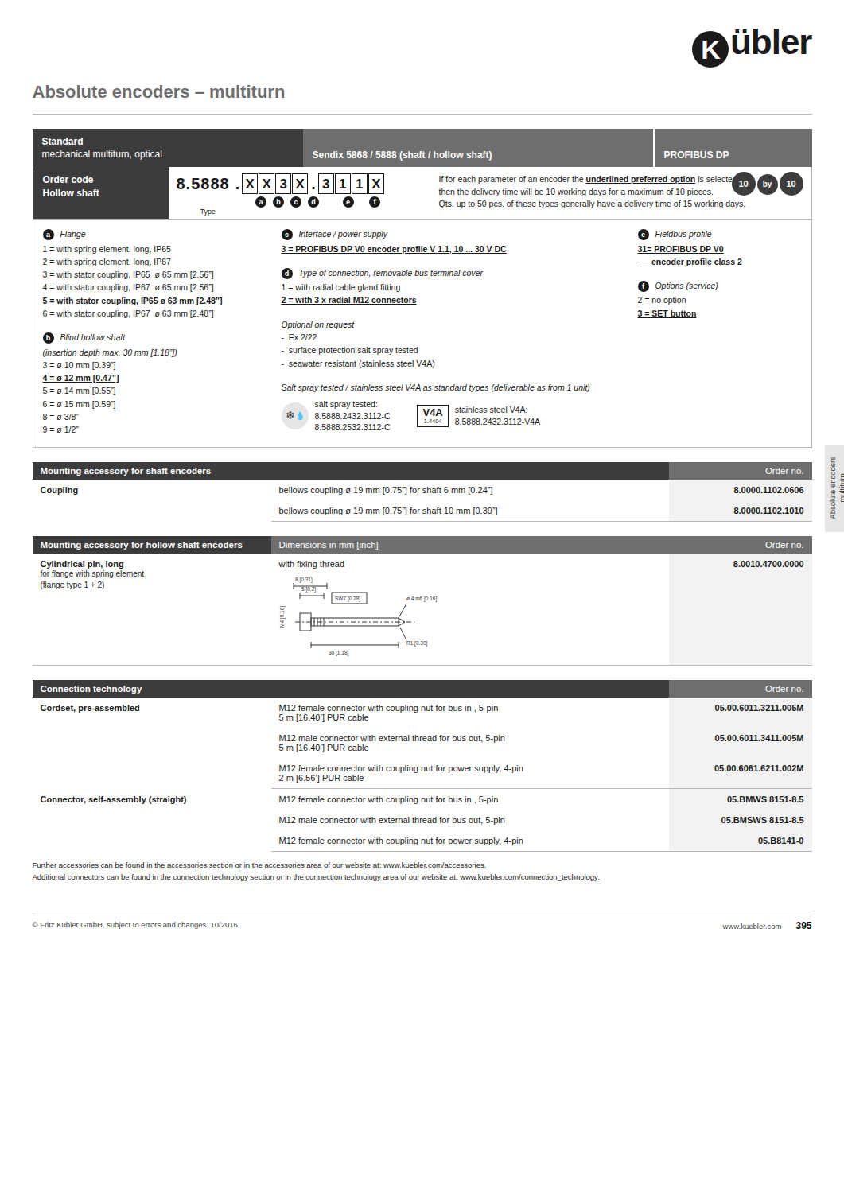Kübler
Absolute encoders – multiturn
Standard
mechanical multiturn, optical
Sendix 5868 / 5888 (shaft / hollow shaft)
PROFIBUS DP
Order code
Hollow shaft
8.5888 . XX 3 X . 311 X
a
b
c
d
e
f
Type
10 by 10
If for each parameter of an encoder the underlined preferred option is selected,
then the delivery time will be 10 working days for a maximum of 10 pieces.
Qts. up to 50 pcs. of these types generally have a delivery time of 15 working days.
a Flange
1 = with spring element, long, IP65
2 = with spring element, long, IP67
3 = with stator coupling, IP65 ø 65 mm [2.56”]
4 = with stator coupling, IP67 ø 65 mm [2.56”]
5 = with stator coupling, IP65 ø 63 mm [2.48”]
6 = with stator coupling, IP67 ø 63 mm [2.48”]
b Blind hollow shaft
(insertion depth max. 30 mm [1.18”])
3 = ø 10 mm [0.39”]
4 = ø 12 mm [0.47”]
5 = ø 14 mm [0.55”]
6 = ø 15 mm [0.59”]
8 = ø 3/8”
9 = ø 1/2”
c Interface / power supply
3 = PROFIBUS DP V0 encoder profile V 1.1, 10 ... 30 V DC
d Type of connection, removable bus terminal cover
1 = with radial cable gland fitting
2 = with 3 x radial M12 connectors
Optional on request
- Ex 2/22
- surface protection salt spray tested
- seawater resistant (stainless steel V4A)
Salt spray tested / stainless steel V4A as standard types (deliverable as from 1 unit)
❄💧
salt spray tested:
8.5888.2432.3112-C
8.5888.2532.3112-C
V4A1.4404
stainless steel V4A:
8.5888.2432.3112-V4A
e Fieldbus profile
31= PROFIBUS DP V0
encoder profile class 2
f Options (service)
2 = no option
3 = SET button
| Mounting accessory for shaft encoders | Order no. |
| --- | --- |
| Coupling | bellows coupling ø 19 mm [0.75”] for shaft 6 mm [0.24”] | 8.0000.1102.0606 |
| bellows coupling ø 19 mm [0.75”] for shaft 10 mm [0.39”] | 8.0000.1102.1010 |
| Mounting accessory for hollow shaft encoders | Dimensions in mm [inch] | Order no. |
| --- | --- | --- |
| Cylindrical pin, long for flange with spring element (flange type 1 + 2) | with fixing thread 8 [0.31] 5 [0.2] SW7 [0.28] 30 [1.18] ø 4 m6 [0.16] R1 [0.39] M4 [0.16] | 8.0010.4700.0000 |
| Connection technology | Order no. |
| --- | --- |
| Cordset, pre-assembled | M12 female connector with coupling nut for bus in , 5-pin 5 m [16.40’] PUR cable | 05.00.6011.3211.005M |
| M12 male connector with external thread for bus out, 5-pin 5 m [16.40’] PUR cable | 05.00.6011.3411.005M |
| M12 female connector with coupling nut for power supply, 4-pin 2 m [6.56’] PUR cable | 05.00.6061.6211.002M |
| Connector, self-assembly (straight) | M12 female connector with coupling nut for bus in , 5-pin | 05.BMWS 8151-8.5 |
| M12 male connector with external thread for bus out, 5-pin | 05.BMSWS 8151-8.5 |
| M12 female connector with coupling nut for power supply, 4-pin | 05.B8141-0 |
Further accessories can be found in the accessories section or in the accessories area of our website at: www.kuebler.com/accessories.
Additional connectors can be found in the connection technology section or in the connection technology area of our website at: www.kuebler.com/connection_technology.
Absolute encoders
multiturn
© Fritz Kübler GmbH, subject to errors and changes. 10/2016
www.kuebler.com 395